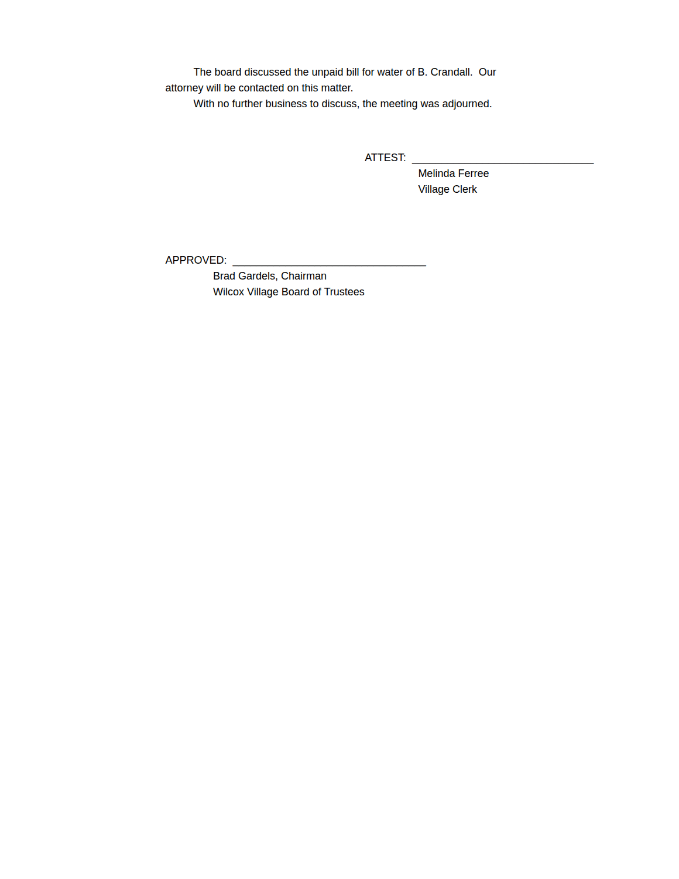The board discussed the unpaid bill for water of B. Crandall. Our attorney will be contacted on this matter.
With no further business to discuss, the meeting was adjourned.
ATTEST: _______________________________
Melinda Ferree
Village Clerk
APPROVED: _________________________________
Brad Gardels, Chairman
Wilcox Village Board of Trustees